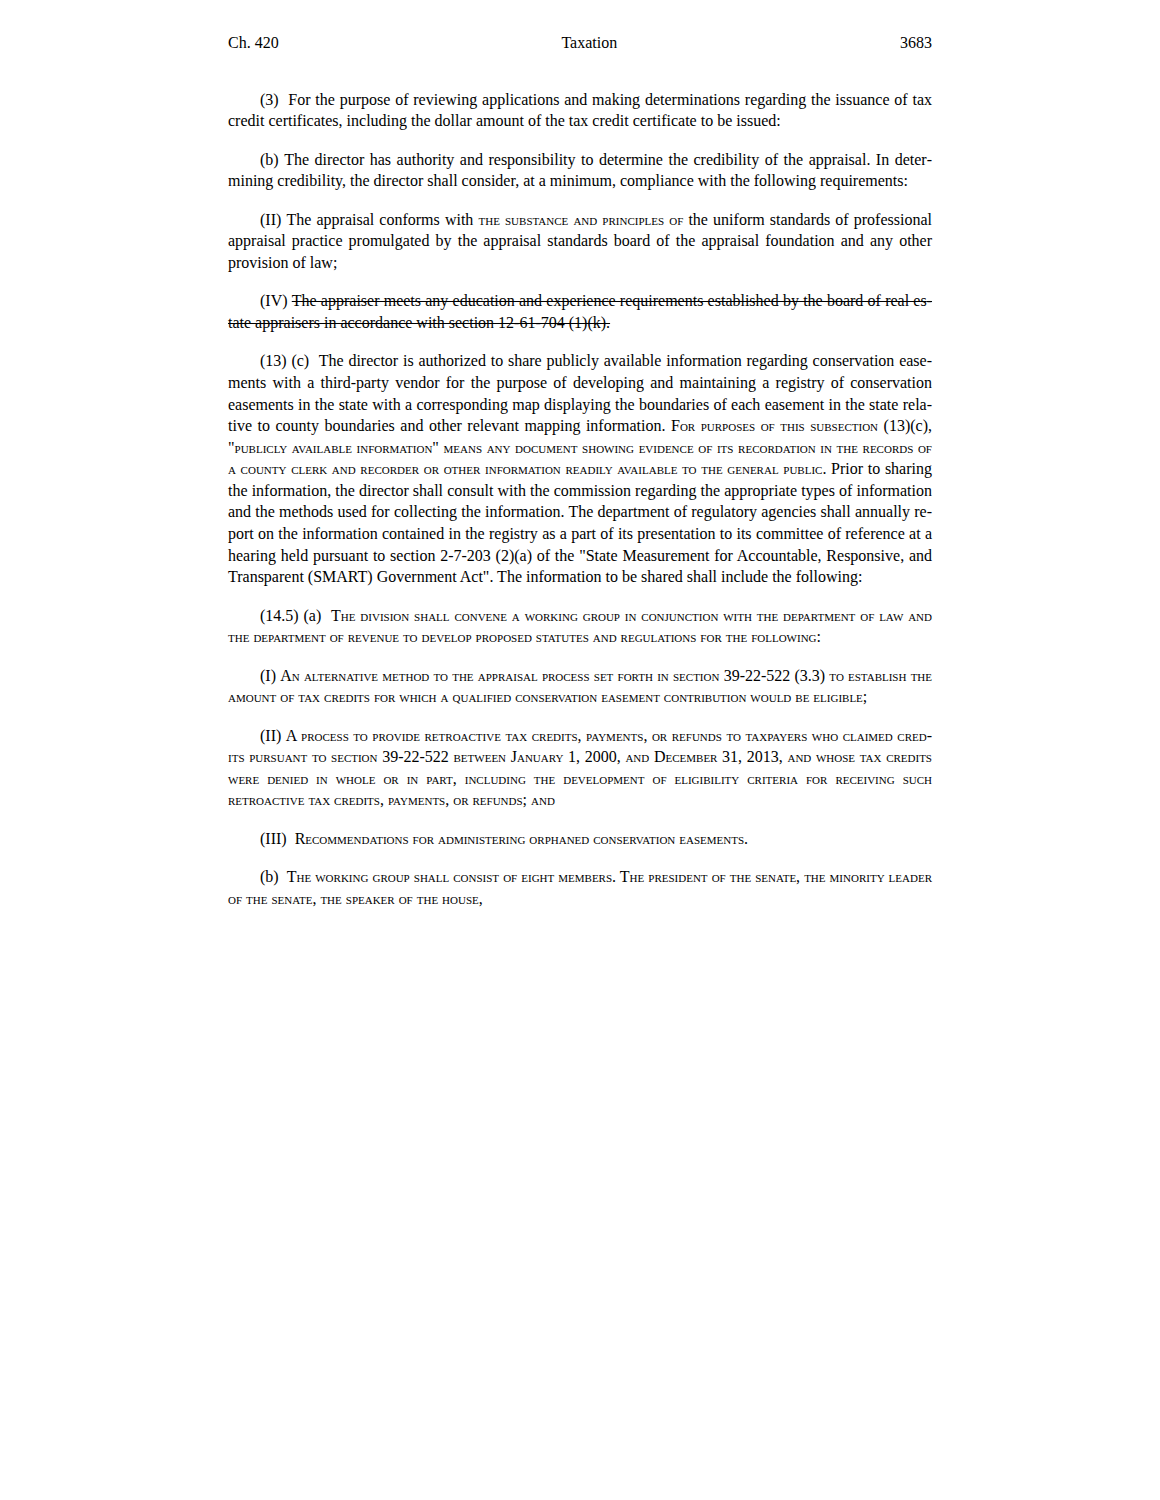Ch. 420 Taxation 3683
(3) For the purpose of reviewing applications and making determinations regarding the issuance of tax credit certificates, including the dollar amount of the tax credit certificate to be issued:
(b) The director has authority and responsibility to determine the credibility of the appraisal. In determining credibility, the director shall consider, at a minimum, compliance with the following requirements:
(II) The appraisal conforms with the substance and principles of the uniform standards of professional appraisal practice promulgated by the appraisal standards board of the appraisal foundation and any other provision of law;
(IV) The appraiser meets any education and experience requirements established by the board of real estate appraisers in accordance with section 12-61-704 (1)(k).
(13) (c) The director is authorized to share publicly available information regarding conservation easements with a third-party vendor for the purpose of developing and maintaining a registry of conservation easements in the state with a corresponding map displaying the boundaries of each easement in the state relative to county boundaries and other relevant mapping information. For purposes of this subsection (13)(c), "publicly available information" means any document showing evidence of its recordation in the records of a county clerk and recorder or other information readily available to the general public. Prior to sharing the information, the director shall consult with the commission regarding the appropriate types of information and the methods used for collecting the information. The department of regulatory agencies shall annually report on the information contained in the registry as a part of its presentation to its committee of reference at a hearing held pursuant to section 2-7-203 (2)(a) of the "State Measurement for Accountable, Responsive, and Transparent (SMART) Government Act". The information to be shared shall include the following:
(14.5) (a) The division shall convene a working group in conjunction with the department of law and the department of revenue to develop proposed statutes and regulations for the following:
(I) An alternative method to the appraisal process set forth in section 39-22-522 (3.3) to establish the amount of tax credits for which a qualified conservation easement contribution would be eligible;
(II) A process to provide retroactive tax credits, payments, or refunds to taxpayers who claimed credits pursuant to section 39-22-522 between January 1, 2000, and December 31, 2013, and whose tax credits were denied in whole or in part, including the development of eligibility criteria for receiving such retroactive tax credits, payments, or refunds; and
(III) Recommendations for administering orphaned conservation easements.
(b) The working group shall consist of eight members. The president of the senate, the minority leader of the senate, the speaker of the house,